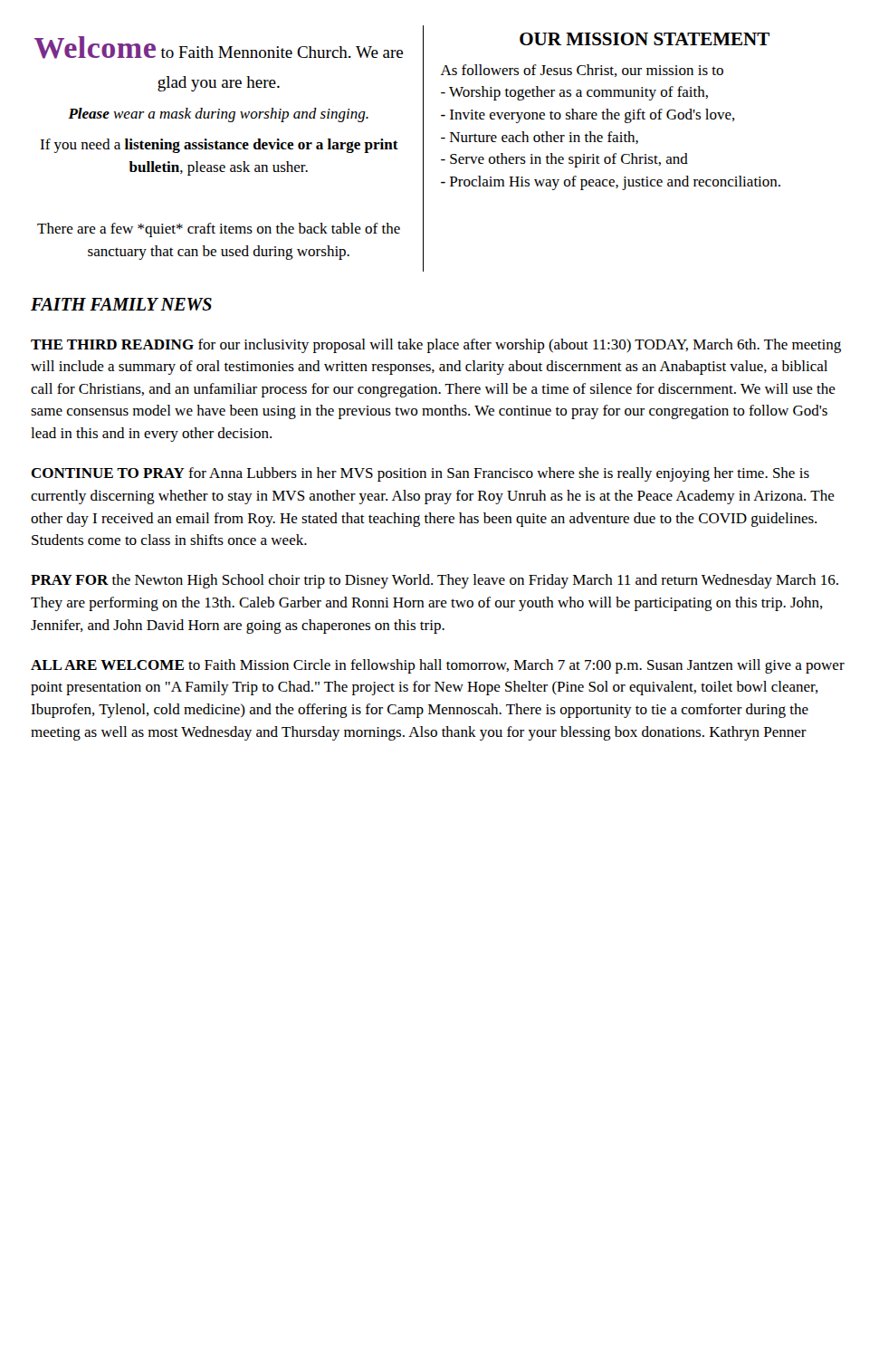Welcome to Faith Mennonite Church. We are glad you are here.
Please wear a mask during worship and singing.
If you need a listening assistance device or a large print bulletin, please ask an usher.
There are a few *quiet* craft items on the back table of the sanctuary that can be used during worship.
OUR MISSION STATEMENT
As followers of Jesus Christ, our mission is to
- Worship together as a community of faith,
- Invite everyone to share the gift of God's love,
- Nurture each other in the faith,
- Serve others in the spirit of Christ, and
- Proclaim His way of peace, justice and reconciliation.
FAITH FAMILY NEWS
THE THIRD READING for our inclusivity proposal will take place after worship (about 11:30) TODAY, March 6th. The meeting will include a summary of oral testimonies and written responses, and clarity about discernment as an Anabaptist value, a biblical call for Christians, and an unfamiliar process for our congregation. There will be a time of silence for discernment. We will use the same consensus model we have been using in the previous two months. We continue to pray for our congregation to follow God's lead in this and in every other decision.
CONTINUE TO PRAY for Anna Lubbers in her MVS position in San Francisco where she is really enjoying her time. She is currently discerning whether to stay in MVS another year. Also pray for Roy Unruh as he is at the Peace Academy in Arizona. The other day I received an email from Roy. He stated that teaching there has been quite an adventure due to the COVID guidelines. Students come to class in shifts once a week.
PRAY FOR the Newton High School choir trip to Disney World. They leave on Friday March 11 and return Wednesday March 16. They are performing on the 13th. Caleb Garber and Ronni Horn are two of our youth who will be participating on this trip. John, Jennifer, and John David Horn are going as chaperones on this trip.
ALL ARE WELCOME to Faith Mission Circle in fellowship hall tomorrow, March 7 at 7:00 p.m. Susan Jantzen will give a power point presentation on "A Family Trip to Chad." The project is for New Hope Shelter (Pine Sol or equivalent, toilet bowl cleaner, Ibuprofen, Tylenol, cold medicine) and the offering is for Camp Mennoscah. There is opportunity to tie a comforter during the meeting as well as most Wednesday and Thursday mornings. Also thank you for your blessing box donations. Kathryn Penner